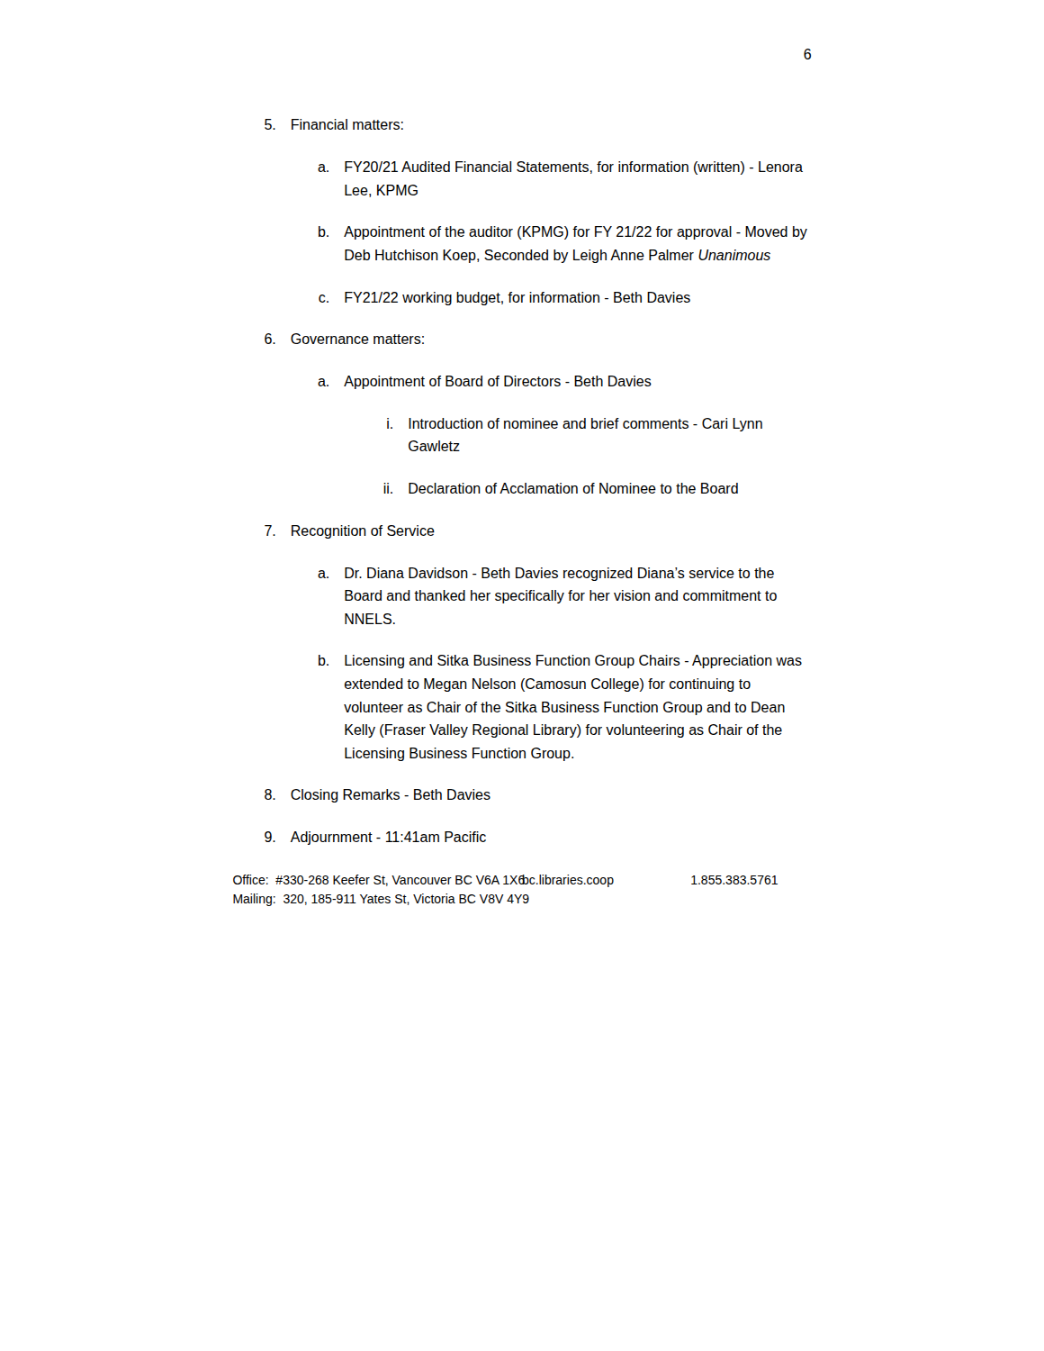6
Financial matters:
FY20/21 Audited Financial Statements, for information (written) - Lenora Lee, KPMG
Appointment of the auditor (KPMG) for FY 21/22 for approval - Moved by Deb Hutchison Koep, Seconded by Leigh Anne Palmer Unanimous
FY21/22 working budget, for information - Beth Davies
Governance matters:
Appointment of Board of Directors - Beth Davies
Introduction of nominee and brief comments - Cari Lynn Gawletz
Declaration of Acclamation of Nominee to the Board
Recognition of Service
Dr. Diana Davidson - Beth Davies recognized Diana’s service to the Board and thanked her specifically for her vision and commitment to NNELS.
Licensing and Sitka Business Function Group Chairs - Appreciation was extended to Megan Nelson (Camosun College) for continuing to volunteer as Chair of the Sitka Business Function Group and to Dean Kelly (Fraser Valley Regional Library) for volunteering as Chair of the Licensing Business Function Group.
Closing Remarks - Beth Davies
Adjournment - 11:41am Pacific
Office: #330-268 Keefer St, Vancouver BC V6A 1X6 bc.libraries.coop 1.855.383.5761
Mailing: 320, 185-911 Yates St, Victoria BC V8V 4Y9